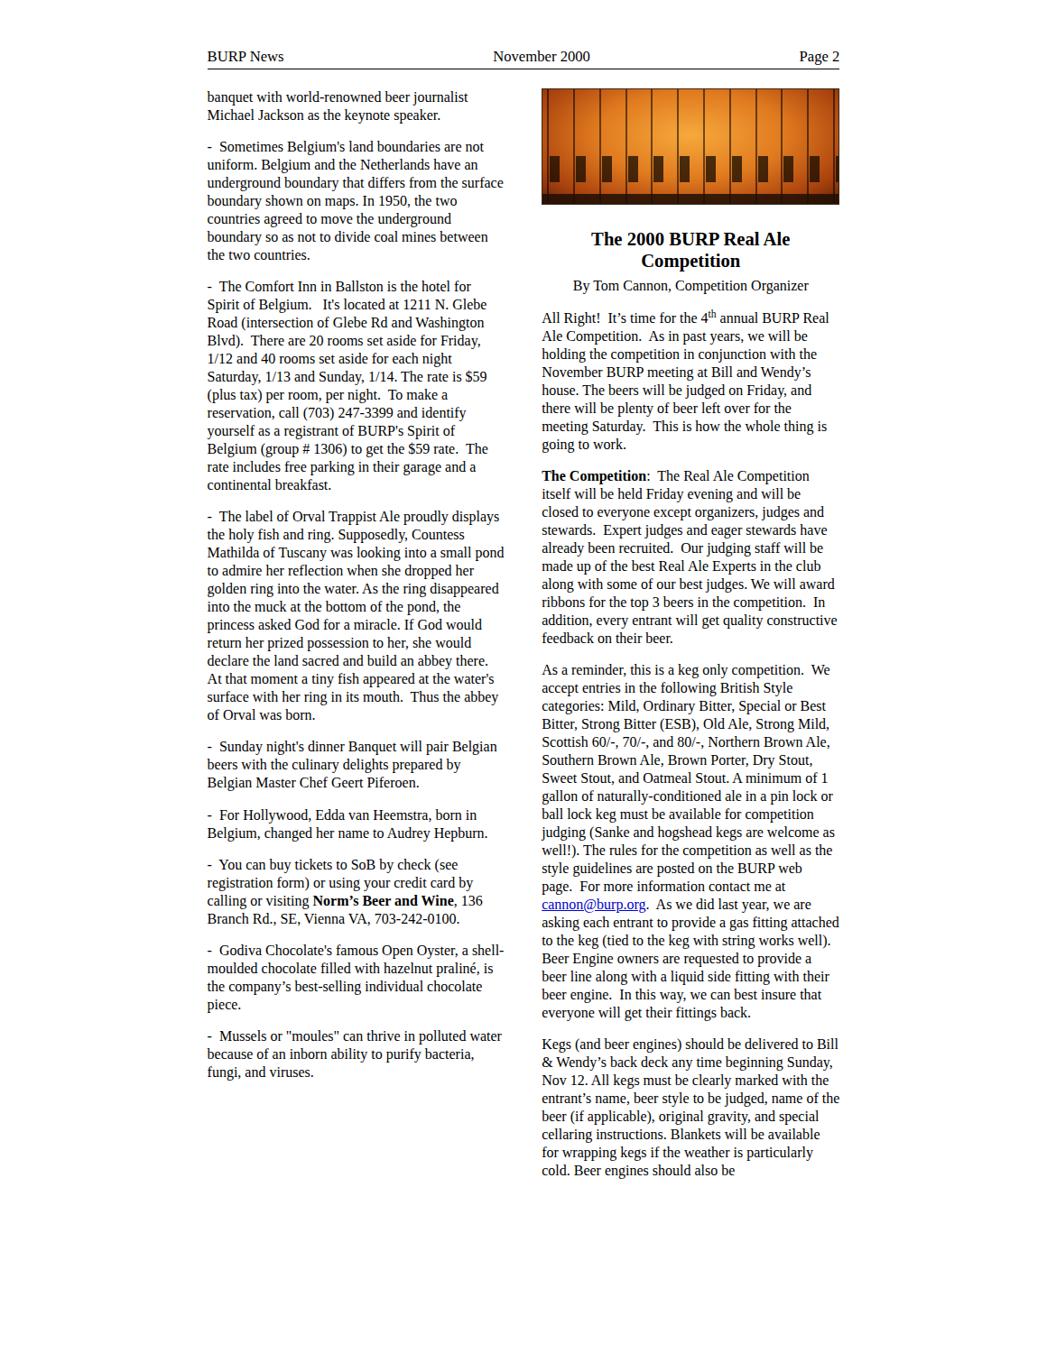BURP News November 2000 Page 2
banquet with world-renowned beer journalist Michael Jackson as the keynote speaker.
- Sometimes Belgium's land boundaries are not uniform. Belgium and the Netherlands have an underground boundary that differs from the surface boundary shown on maps. In 1950, the two countries agreed to move the underground boundary so as not to divide coal mines between the two countries.
- The Comfort Inn in Ballston is the hotel for Spirit of Belgium. It's located at 1211 N. Glebe Road (intersection of Glebe Rd and Washington Blvd). There are 20 rooms set aside for Friday, 1/12 and 40 rooms set aside for each night Saturday, 1/13 and Sunday, 1/14. The rate is $59 (plus tax) per room, per night. To make a reservation, call (703) 247-3399 and identify yourself as a registrant of BURP's Spirit of Belgium (group # 1306) to get the $59 rate. The rate includes free parking in their garage and a continental breakfast.
- The label of Orval Trappist Ale proudly displays the holy fish and ring. Supposedly, Countess Mathilda of Tuscany was looking into a small pond to admire her reflection when she dropped her golden ring into the water. As the ring disappeared into the muck at the bottom of the pond, the princess asked God for a miracle. If God would return her prized possession to her, she would declare the land sacred and build an abbey there. At that moment a tiny fish appeared at the water's surface with her ring in its mouth. Thus the abbey of Orval was born.
- Sunday night's dinner Banquet will pair Belgian beers with the culinary delights prepared by Belgian Master Chef Geert Piferoen.
- For Hollywood, Edda van Heemstra, born in Belgium, changed her name to Audrey Hepburn.
- You can buy tickets to SoB by check (see registration form) or using your credit card by calling or visiting Norm’s Beer and Wine, 136 Branch Rd., SE, Vienna VA, 703-242-0100.
- Godiva Chocolate's famous Open Oyster, a shell-moulded chocolate filled with hazelnut praliné, is the company’s best-selling individual chocolate piece.
- Mussels or "moules" can thrive in polluted water because of an inborn ability to purify bacteria, fungi, and viruses.
The 2000 BURP Real Ale Competition
By Tom Cannon, Competition Organizer
All Right! It’s time for the 4th annual BURP Real Ale Competition. As in past years, we will be holding the competition in conjunction with the November BURP meeting at Bill and Wendy’s house. The beers will be judged on Friday, and there will be plenty of beer left over for the meeting Saturday. This is how the whole thing is going to work.
The Competition: The Real Ale Competition itself will be held Friday evening and will be closed to everyone except organizers, judges and stewards. Expert judges and eager stewards have already been recruited. Our judging staff will be made up of the best Real Ale Experts in the club along with some of our best judges. We will award ribbons for the top 3 beers in the competition. In addition, every entrant will get quality constructive feedback on their beer.
As a reminder, this is a keg only competition. We accept entries in the following British Style categories: Mild, Ordinary Bitter, Special or Best Bitter, Strong Bitter (ESB), Old Ale, Strong Mild, Scottish 60/-, 70/-, and 80/-, Northern Brown Ale, Southern Brown Ale, Brown Porter, Dry Stout, Sweet Stout, and Oatmeal Stout. A minimum of 1 gallon of naturally-conditioned ale in a pin lock or ball lock keg must be available for competition judging (Sanke and hogshead kegs are welcome as well!). The rules for the competition as well as the style guidelines are posted on the BURP web page. For more information contact me at cannon@burp.org. As we did last year, we are asking each entrant to provide a gas fitting attached to the keg (tied to the keg with string works well). Beer Engine owners are requested to provide a beer line along with a liquid side fitting with their beer engine. In this way, we can best insure that everyone will get their fittings back.
Kegs (and beer engines) should be delivered to Bill & Wendy’s back deck any time beginning Sunday, Nov 12. All kegs must be clearly marked with the entrant’s name, beer style to be judged, name of the beer (if applicable), original gravity, and special cellaring instructions. Blankets will be available for wrapping kegs if the weather is particularly cold. Beer engines should also be